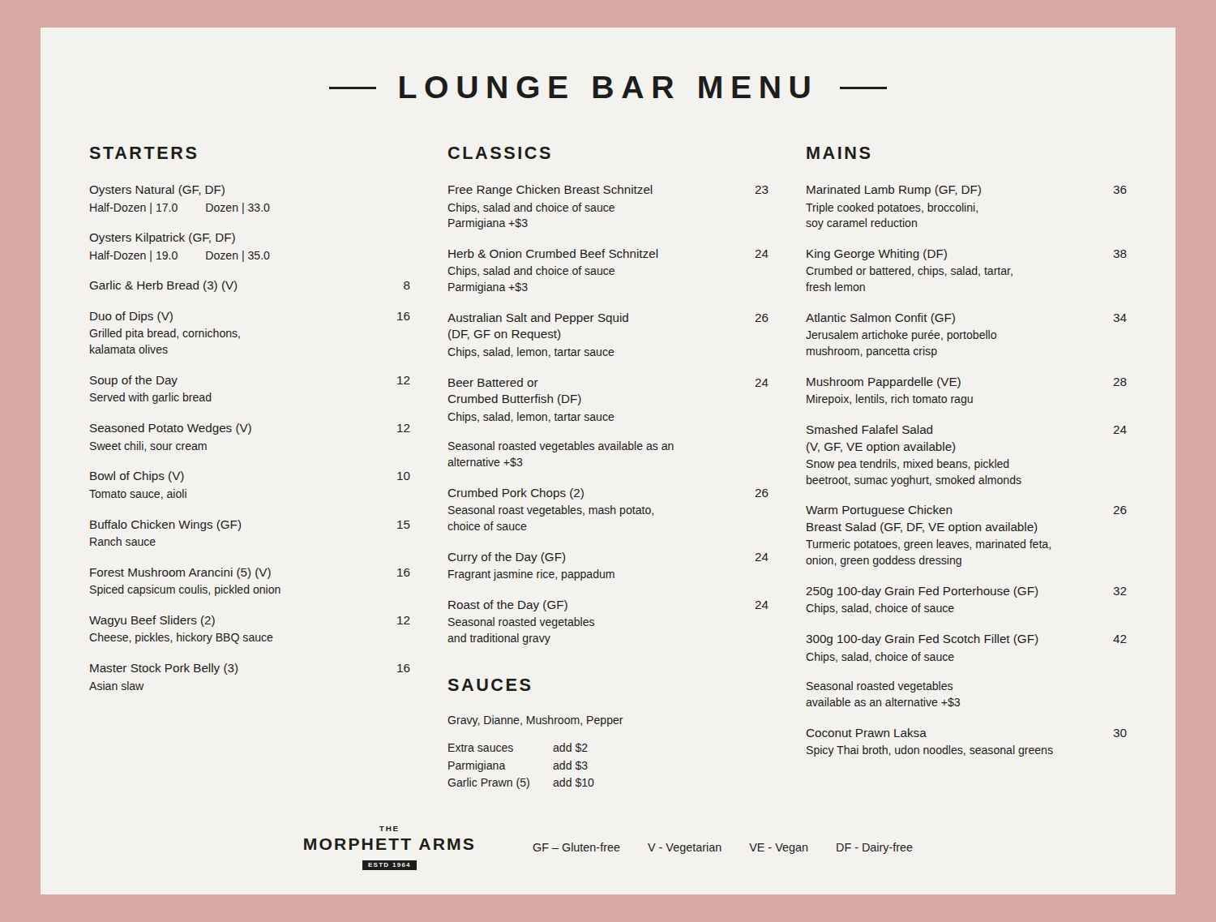Lounge Bar Menu
Starters
Oysters Natural (GF, DF)
Half-Dozen | 17.0 Dozen | 33.0
Oysters Kilpatrick (GF, DF)
Half-Dozen | 19.0 Dozen | 35.0
Garlic & Herb Bread (3) (V) 8
Duo of Dips (V) 16
Grilled pita bread, cornichons,
kalamata olives
Soup of the Day 12
Served with garlic bread
Seasoned Potato Wedges (V) 12
Sweet chili, sour cream
Bowl of Chips (V) 10
Tomato sauce, aioli
Buffalo Chicken Wings (GF) 15
Ranch sauce
Forest Mushroom Arancini (5) (V) 16
Spiced capsicum coulis, pickled onion
Wagyu Beef Sliders (2) 12
Cheese, pickles, hickory BBQ sauce
Master Stock Pork Belly (3) 16
Asian slaw
Classics
Free Range Chicken Breast Schnitzel 23
Chips, salad and choice of sauce
Parmigiana +$3
Herb & Onion Crumbed Beef Schnitzel 24
Chips, salad and choice of sauce
Parmigiana +$3
Australian Salt and Pepper Squid
(DF, GF on Request) 26
Chips, salad, lemon, tartar sauce
Beer Battered or
Crumbed Butterfish (DF) 24
Chips, salad, lemon, tartar sauce
Seasonal roasted vegetables available as an alternative +$3
Crumbed Pork Chops (2) 26
Seasonal roast vegetables, mash potato,
choice of sauce
Curry of the Day (GF) 24
Fragrant jasmine rice, pappadum
Roast of the Day (GF) 24
Seasonal roasted vegetables
and traditional gravy
Sauces
Gravy, Dianne, Mushroom, Pepper
Extra sauces add $2
Parmigiana add $3
Garlic Prawn (5) add $10
Mains
Marinated Lamb Rump (GF, DF) 36
Triple cooked potatoes, broccolini,
soy caramel reduction
King George Whiting (DF) 38
Crumbed or battered, chips, salad, tartar,
fresh lemon
Atlantic Salmon Confit (GF) 34
Jerusalem artichoke purée, portobello
mushroom, pancetta crisp
Mushroom Pappardelle (VE) 28
Mirepoix, lentils, rich tomato ragu
Smashed Falafel Salad
(V, GF, VE option available) 24
Snow pea tendrils, mixed beans, pickled
beetroot, sumac yoghurt, smoked almonds
Warm Portuguese Chicken
Breast Salad (GF, DF, VE option available) 26
Turmeric potatoes, green leaves, marinated feta,
onion, green goddess dressing
250g 100-day Grain Fed Porterhouse (GF) 32
Chips, salad, choice of sauce
300g 100-day Grain Fed Scotch Fillet (GF) 42
Chips, salad, choice of sauce
Seasonal roasted vegetables
available as an alternative +$3
Coconut Prawn Laksa 30
Spicy Thai broth, udon noodles, seasonal greens
THE
MORPHETT ARMS
ESTD 1964
GF – Gluten-free V - Vegetarian VE - Vegan DF - Dairy-free